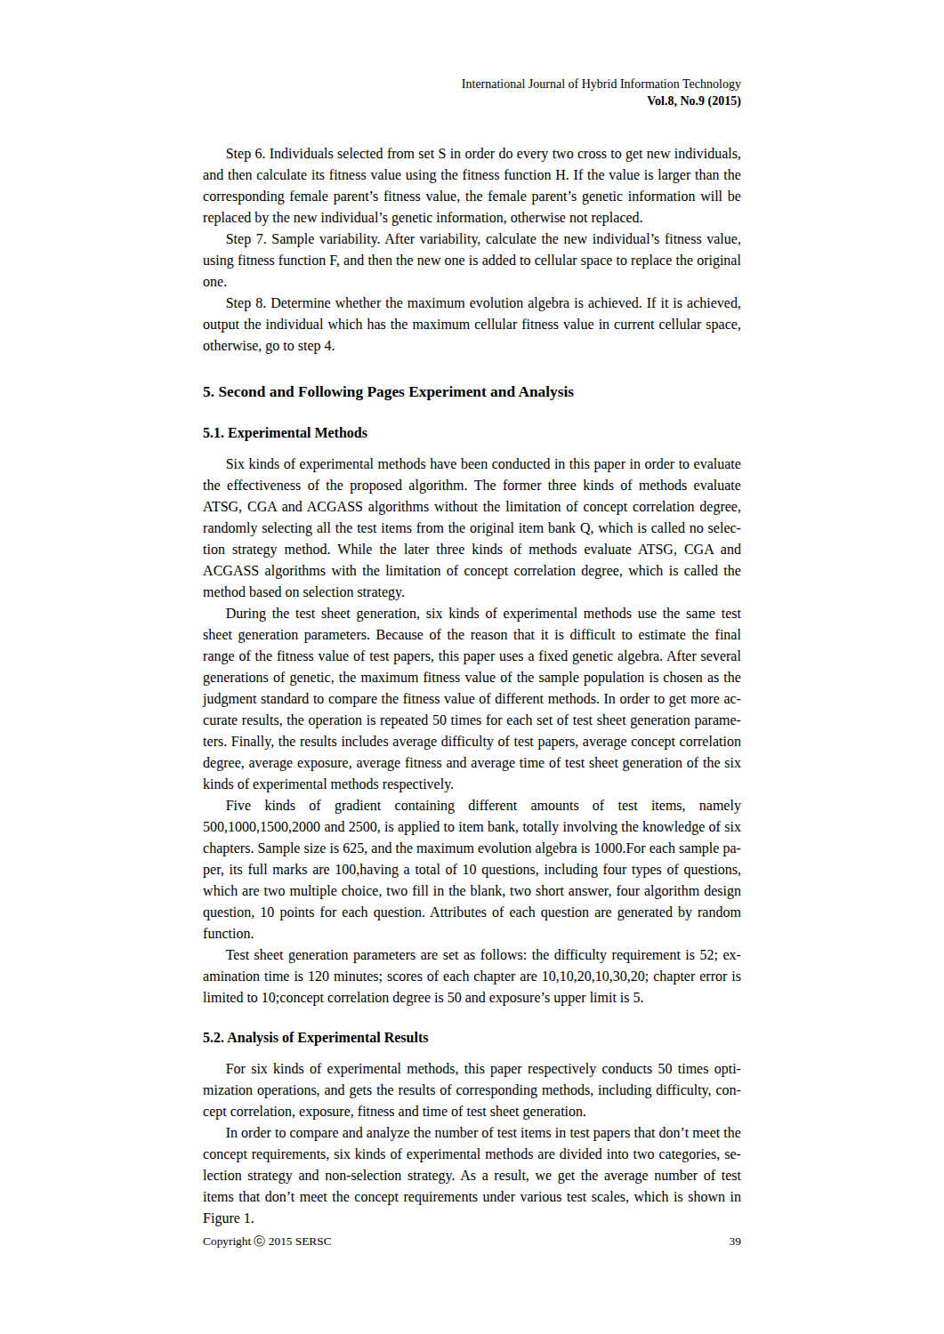International Journal of Hybrid Information Technology
Vol.8, No.9 (2015)
Step 6. Individuals selected from set S in order do every two cross to get new individuals, and then calculate its fitness value using the fitness function H. If the value is larger than the corresponding female parent’s fitness value, the female parent’s genetic information will be replaced by the new individual’s genetic information, otherwise not replaced.
Step 7. Sample variability. After variability, calculate the new individual’s fitness value, using fitness function F, and then the new one is added to cellular space to replace the original one.
Step 8. Determine whether the maximum evolution algebra is achieved. If it is achieved, output the individual which has the maximum cellular fitness value in current cellular space, otherwise, go to step 4.
5. Second and Following Pages Experiment and Analysis
5.1. Experimental Methods
Six kinds of experimental methods have been conducted in this paper in order to evaluate the effectiveness of the proposed algorithm. The former three kinds of methods evaluate ATSG, CGA and ACGASS algorithms without the limitation of concept correlation degree, randomly selecting all the test items from the original item bank Q, which is called no selection strategy method. While the later three kinds of methods evaluate ATSG, CGA and ACGASS algorithms with the limitation of concept correlation degree, which is called the method based on selection strategy.
During the test sheet generation, six kinds of experimental methods use the same test sheet generation parameters. Because of the reason that it is difficult to estimate the final range of the fitness value of test papers, this paper uses a fixed genetic algebra. After several generations of genetic, the maximum fitness value of the sample population is chosen as the judgment standard to compare the fitness value of different methods. In order to get more accurate results, the operation is repeated 50 times for each set of test sheet generation parameters. Finally, the results includes average difficulty of test papers, average concept correlation degree, average exposure, average fitness and average time of test sheet generation of the six kinds of experimental methods respectively.
Five kinds of gradient containing different amounts of test items, namely 500,1000,1500,2000 and 2500, is applied to item bank, totally involving the knowledge of six chapters. Sample size is 625, and the maximum evolution algebra is 1000.For each sample paper, its full marks are 100,having a total of 10 questions, including four types of questions, which are two multiple choice, two fill in the blank, two short answer, four algorithm design question, 10 points for each question. Attributes of each question are generated by random function.
Test sheet generation parameters are set as follows: the difficulty requirement is 52; examination time is 120 minutes; scores of each chapter are 10,10,20,10,30,20; chapter error is limited to 10;concept correlation degree is 50 and exposure’s upper limit is 5.
5.2. Analysis of Experimental Results
For six kinds of experimental methods, this paper respectively conducts 50 times optimization operations, and gets the results of corresponding methods, including difficulty, concept correlation, exposure, fitness and time of test sheet generation.
In order to compare and analyze the number of test items in test papers that don’t meet the concept requirements, six kinds of experimental methods are divided into two categories, selection strategy and non-selection strategy. As a result, we get the average number of test items that don’t meet the concept requirements under various test scales, which is shown in Figure 1.
Copyright ⓒ 2015 SERSC
39